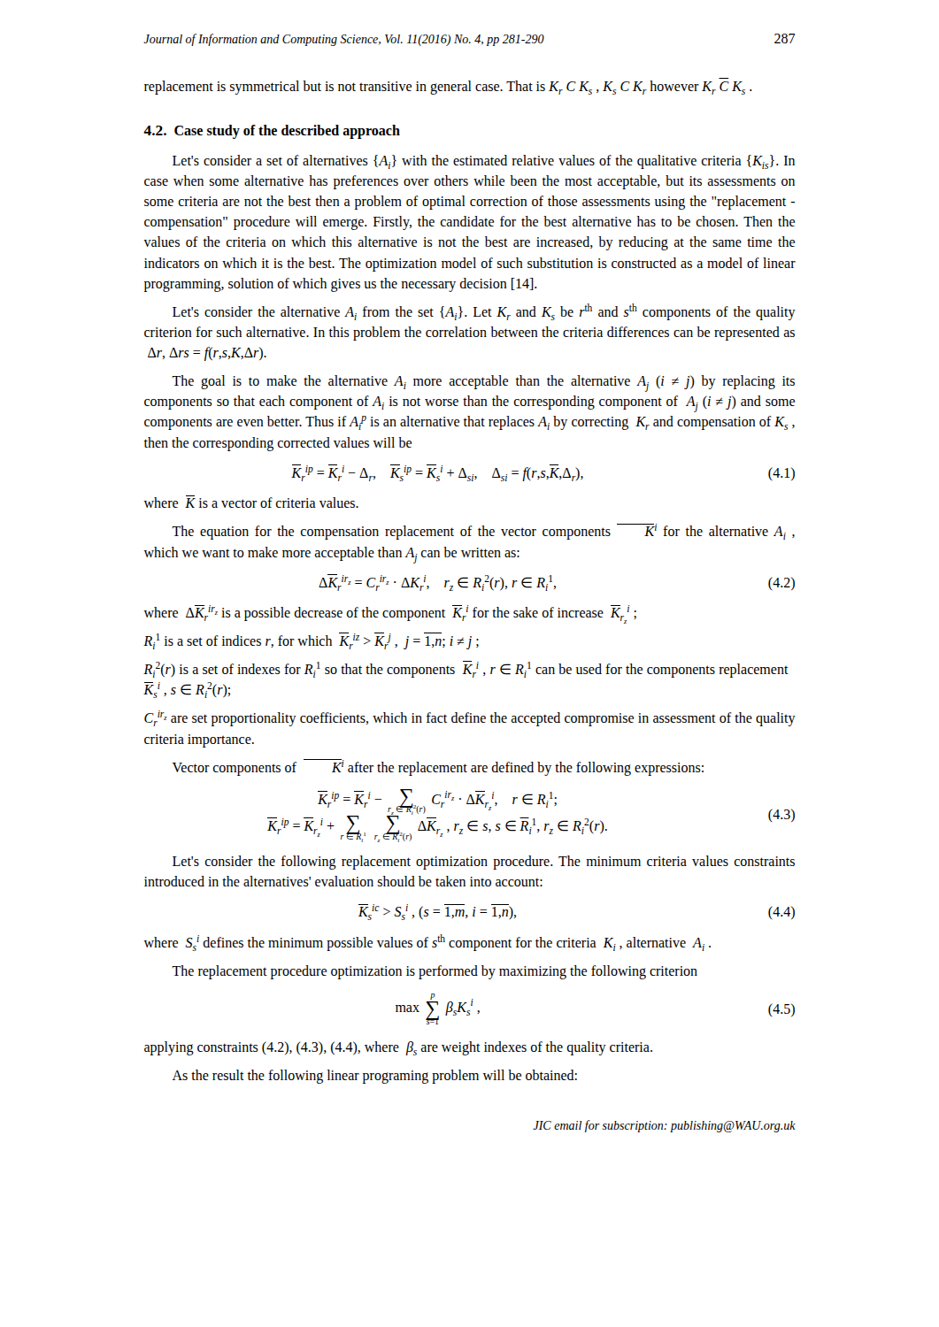Journal of Information and Computing Science, Vol. 11(2016) No. 4, pp 281-290 287
replacement is symmetrical but is not transitive in general case. That is Kr C Ks , Ks C Kr however Kr C Ks .
4.2. Case study of the described approach
Let's consider a set of alternatives {Ai} with the estimated relative values of the qualitative criteria {Kis}. In case when some alternative has preferences over others while been the most acceptable, but its assessments on some criteria are not the best then a problem of optimal correction of those assessments using the "replacement - compensation" procedure will emerge. Firstly, the candidate for the best alternative has to be chosen. Then the values of the criteria on which this alternative is not the best are increased, by reducing at the same time the indicators on which it is the best. The optimization model of such substitution is constructed as a model of linear programming, solution of which gives us the necessary decision [14].
Let's consider the alternative Ai from the set {Ai}. Let Kr and Ks be rth and sth components of the quality criterion for such alternative. In this problem the correlation between the criteria differences can be represented as Δr, Δrs = f(r,s,K,Δr).
The goal is to make the alternative Ai more acceptable than the alternative Aj (i ≠ j) by replacing its components so that each component of Ai is not worse than the corresponding component of Aj (i ≠ j) and some components are even better. Thus if Aip is an alternative that replaces Ai by correcting Kr and compensation of Ks , then the corresponding corrected values will be
Krip = Kri − Δr, Ksip = Ksi + Δsi, Δsi = f(r,s,K,Δr),
(4.1)
where K is a vector of criteria values.
The equation for the compensation replacement of the vector components Ki for the alternative Ai , which we want to make more acceptable than Aj can be written as:
ΔKrirz = Crirz · ΔKri, rz ∈ Ri2(r), r ∈ Ri1,
(4.2)
where ΔKrirz is a possible decrease of the component Kri for the sake of increase Krzi ;
Ri1 is a set of indices r, for which Kriz > Krj , j = 1,n; i ≠ j ;
Ri2(r) is a set of indexes for Ri1 so that the components Kri , r ∈ Ri1 can be used for the components replacement Ksi , s ∈ Ri2(r);
Crirz are set proportionality coefficients, which in fact define the accepted compromise in assessment of the quality criteria importance.
Vector components of Ki after the replacement are defined by the following expressions:
Krip = Kri − ∑rz ∈ Ri2(r) Crirz · ΔKrzi, r ∈ Ri1;
Krip = Krzi + ∑r ∈ Ri1 ∑rz ∈ Ri2(r) ΔKrz , rz ∈ s, s ∈ Ri1, rz ∈ Ri2(r).
(4.3)
Let's consider the following replacement optimization procedure. The minimum criteria values constraints introduced in the alternatives' evaluation should be taken into account:
Ksic > Ssi , (s = 1,m, i = 1,n),
(4.4)
where Ssi defines the minimum possible values of sth component for the criteria Ki , alternative Ai .
The replacement procedure optimization is performed by maximizing the following criterion
max p∑s=1 βsKsi ,
(4.5)
applying constraints (4.2), (4.3), (4.4), where βs are weight indexes of the quality criteria.
As the result the following linear programing problem will be obtained:
JIC email for subscription: publishing@WAU.org.uk